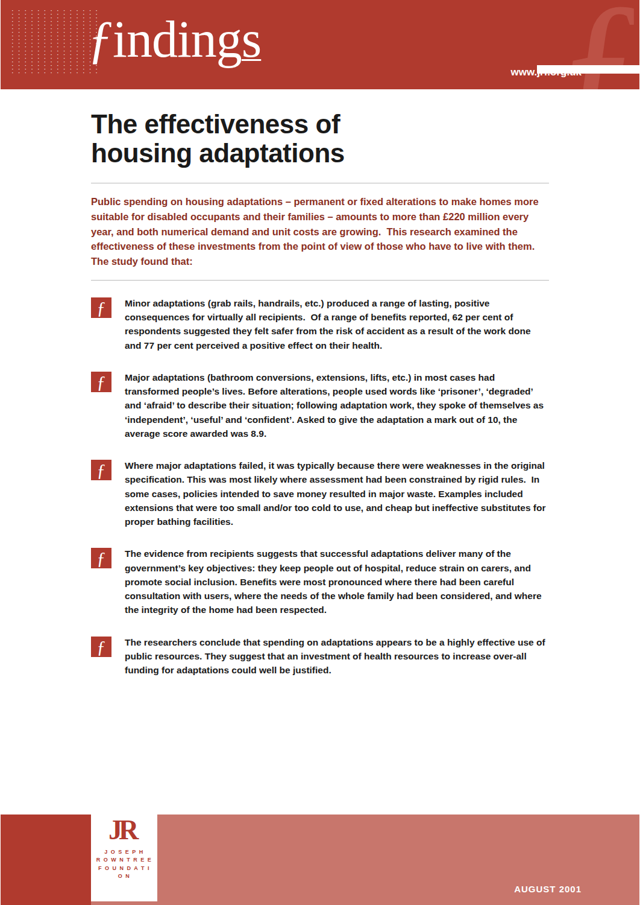· · · · · · · · · · · · · ·
· · · · · · · · · · · · · ·
· · · · · · · · · · · · · ·
· · · · · · · · · · · · · ·
· · · · · · · · · · · · · ·
· · · · · · · · · · · · · ·
· · · · · · · · · · · · · ·
· · · · · · · · · · · · · ·
· · · · · · · · · · · · · ·
· · · · · · · · · · · · · ·
· · · · · · · · · · · · · ·
· · · · · · · · · · · · · ·
· · · · · · · · · · · · · ·
· · · · · · · · · · · · · ·
· · · · · · · · · · · · · ·
· · · · · · · · · · · · · ·
· · · · · · · · · · · · · ·
· · · · · · · · · · · · · ·
ƒindings
ƒ
www.jrf.org.uk
The effectiveness of
housing adaptations
Public spending on housing adaptations – permanent or fixed alterations to make homes more suitable for disabled occupants and their families – amounts to more than £220 million every year, and both numerical demand and unit costs are growing. This research examined the effectiveness of these investments from the point of view of those who have to live with them. The study found that:
ƒ Minor adaptations (grab rails, handrails, etc.) produced a range of lasting, positive consequences for virtually all recipients. Of a range of benefits reported, 62 per cent of respondents suggested they felt safer from the risk of accident as a result of the work done and 77 per cent perceived a positive effect on their health.
ƒ Major adaptations (bathroom conversions, extensions, lifts, etc.) in most cases had transformed people’s lives. Before alterations, people used words like ‘prisoner’, ‘degraded’ and ‘afraid’ to describe their situation; following adaptation work, they spoke of themselves as ‘independent’, ‘useful’ and ‘confident’. Asked to give the adaptation a mark out of 10, the average score awarded was 8.9.
ƒ Where major adaptations failed, it was typically because there were weaknesses in the original specification. This was most likely where assessment had been constrained by rigid rules. In some cases, policies intended to save money resulted in major waste. Examples included extensions that were too small and/or too cold to use, and cheap but ineffective substitutes for proper bathing facilities.
ƒ The evidence from recipients suggests that successful adaptations deliver many of the government’s key objectives: they keep people out of hospital, reduce strain on carers, and promote social inclusion. Benefits were most pronounced where there had been careful consultation with users, where the needs of the whole family had been considered, and where the integrity of the home had been respected.
ƒ The researchers conclude that spending on adaptations appears to be a highly effective use of public resources. They suggest that an investment of health resources to increase over-all funding for adaptations could well be justified.
JR
J O S E P H
R O W N T R E E
F O U N D A T I O N
AUGUST 2001